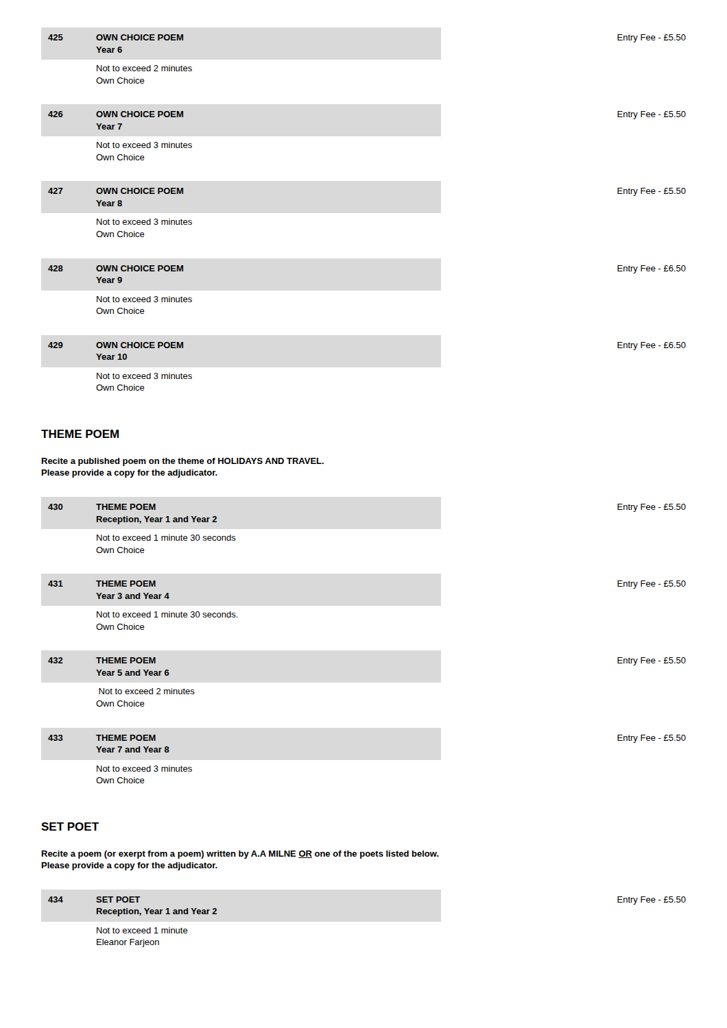425 OWN CHOICE POEM
Year 6
Not to exceed 2 minutes
Own Choice
Entry Fee - £5.50
426 OWN CHOICE POEM
Year 7
Not to exceed 3 minutes
Own Choice
Entry Fee - £5.50
427 OWN CHOICE POEM
Year 8
Not to exceed 3 minutes
Own Choice
Entry Fee - £5.50
428 OWN CHOICE POEM
Year 9
Not to exceed 3 minutes
Own Choice
Entry Fee - £6.50
429 OWN CHOICE POEM
Year 10
Not to exceed 3 minutes
Own Choice
Entry Fee - £6.50
THEME POEM
Recite a published poem on the theme of HOLIDAYS AND TRAVEL.
Please provide a copy for the adjudicator.
430 THEME POEM
Reception, Year 1 and Year 2
Not to exceed 1 minute 30 seconds
Own Choice
Entry Fee - £5.50
431 THEME POEM
Year 3 and Year 4
Not to exceed 1 minute 30 seconds.
Own Choice
Entry Fee - £5.50
432 THEME POEM
Year 5 and Year 6
Not to exceed 2 minutes
Own Choice
Entry Fee - £5.50
433 THEME POEM
Year 7 and Year 8
Not to exceed 3 minutes
Own Choice
Entry Fee - £5.50
SET POET
Recite a poem (or exerpt from a poem) written by A.A MILNE OR one of the poets listed below.
Please provide a copy for the adjudicator.
434 SET POET
Reception, Year 1 and Year 2
Not to exceed 1 minute
Eleanor Farjeon
Entry Fee - £5.50